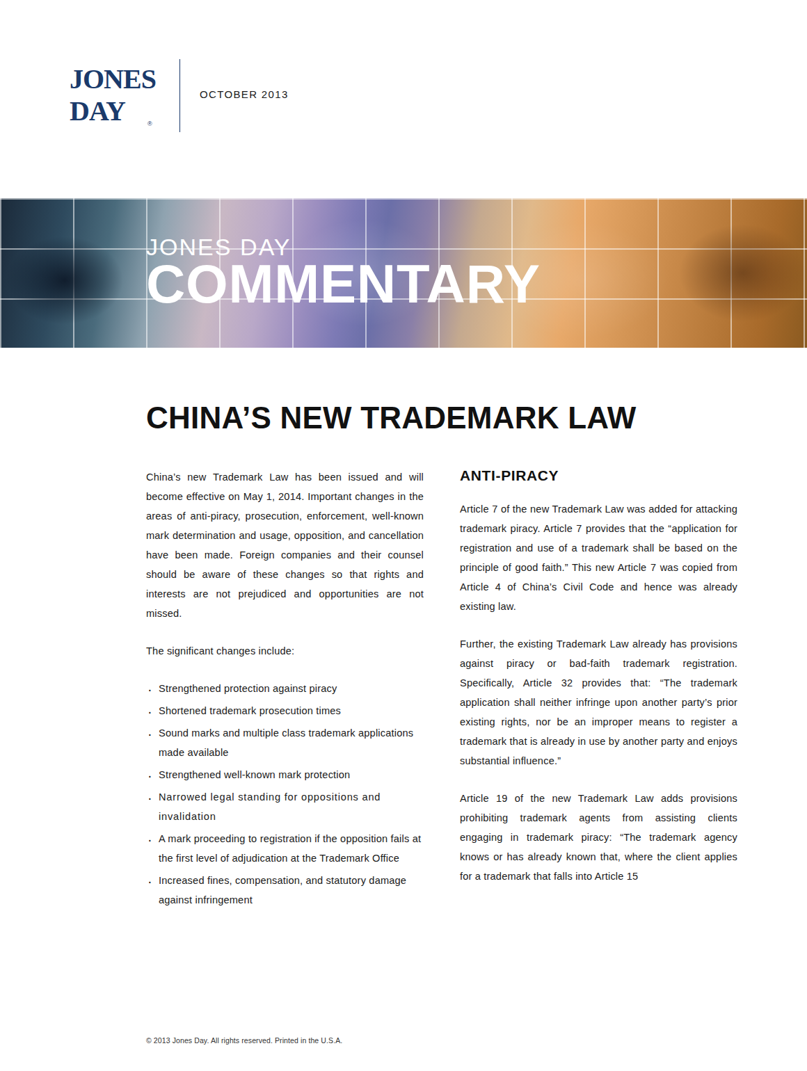JONES DAY ®
OCTOBER 2013
JONES DAY COMMENTARY
CHINA’S NEW TRADEMARK LAW
China’s new Trademark Law has been issued and will become effective on May 1, 2014. Important changes in the areas of anti-piracy, prosecution, enforcement, well-known mark determination and usage, opposition, and cancellation have been made. Foreign companies and their counsel should be aware of these changes so that rights and interests are not prejudiced and opportunities are not missed.
The significant changes include:
Strengthened protection against piracy
Shortened trademark prosecution times
Sound marks and multiple class trademark applications made available
Strengthened well-known mark protection
Narrowed legal standing for oppositions and invalidation
A mark proceeding to registration if the opposition fails at the first level of adjudication at the Trademark Office
Increased fines, compensation, and statutory damage against infringement
ANTI-PIRACY
Article 7 of the new Trademark Law was added for attacking trademark piracy. Article 7 provides that the “application for registration and use of a trademark shall be based on the principle of good faith.” This new Article 7 was copied from Article 4 of China’s Civil Code and hence was already existing law.
Further, the existing Trademark Law already has provisions against piracy or bad-faith trademark registration. Specifically, Article 32 provides that: “The trademark application shall neither infringe upon another party’s prior existing rights, nor be an improper means to register a trademark that is already in use by another party and enjoys substantial influence.”
Article 19 of the new Trademark Law adds provisions prohibiting trademark agents from assisting clients engaging in trademark piracy: “The trademark agency knows or has already known that, where the client applies for a trademark that falls into Article 15
© 2013 Jones Day. All rights reserved. Printed in the U.S.A.